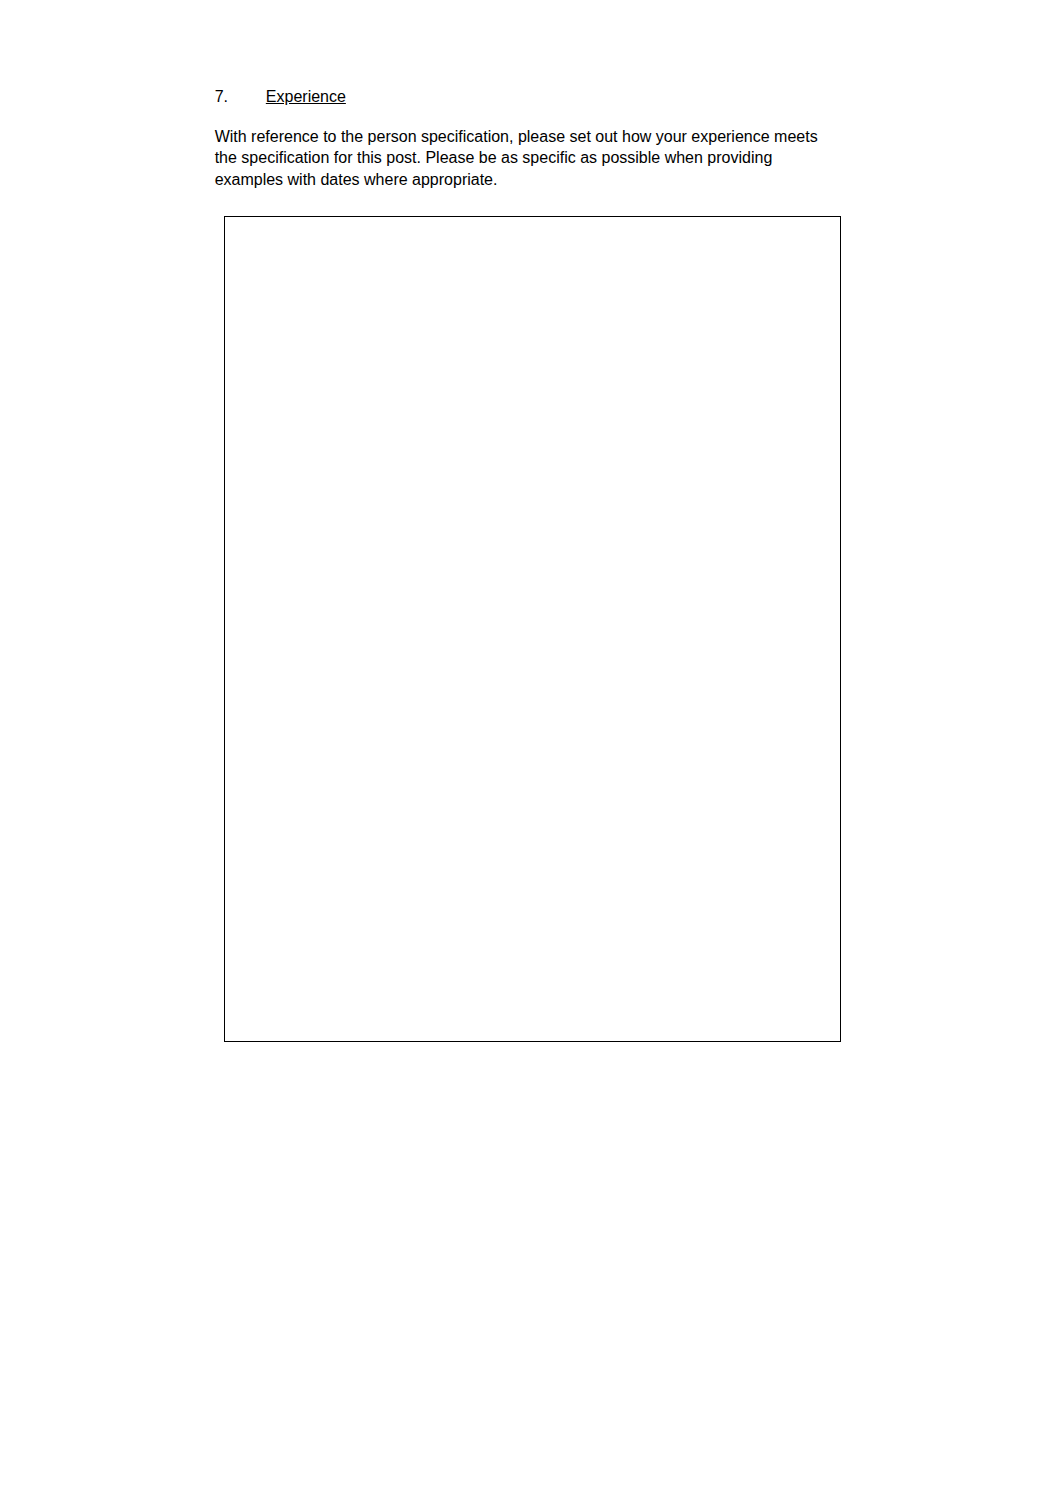7. Experience
With reference to the person specification, please set out how your experience meets the specification for this post. Please be as specific as possible when providing examples with dates where appropriate.